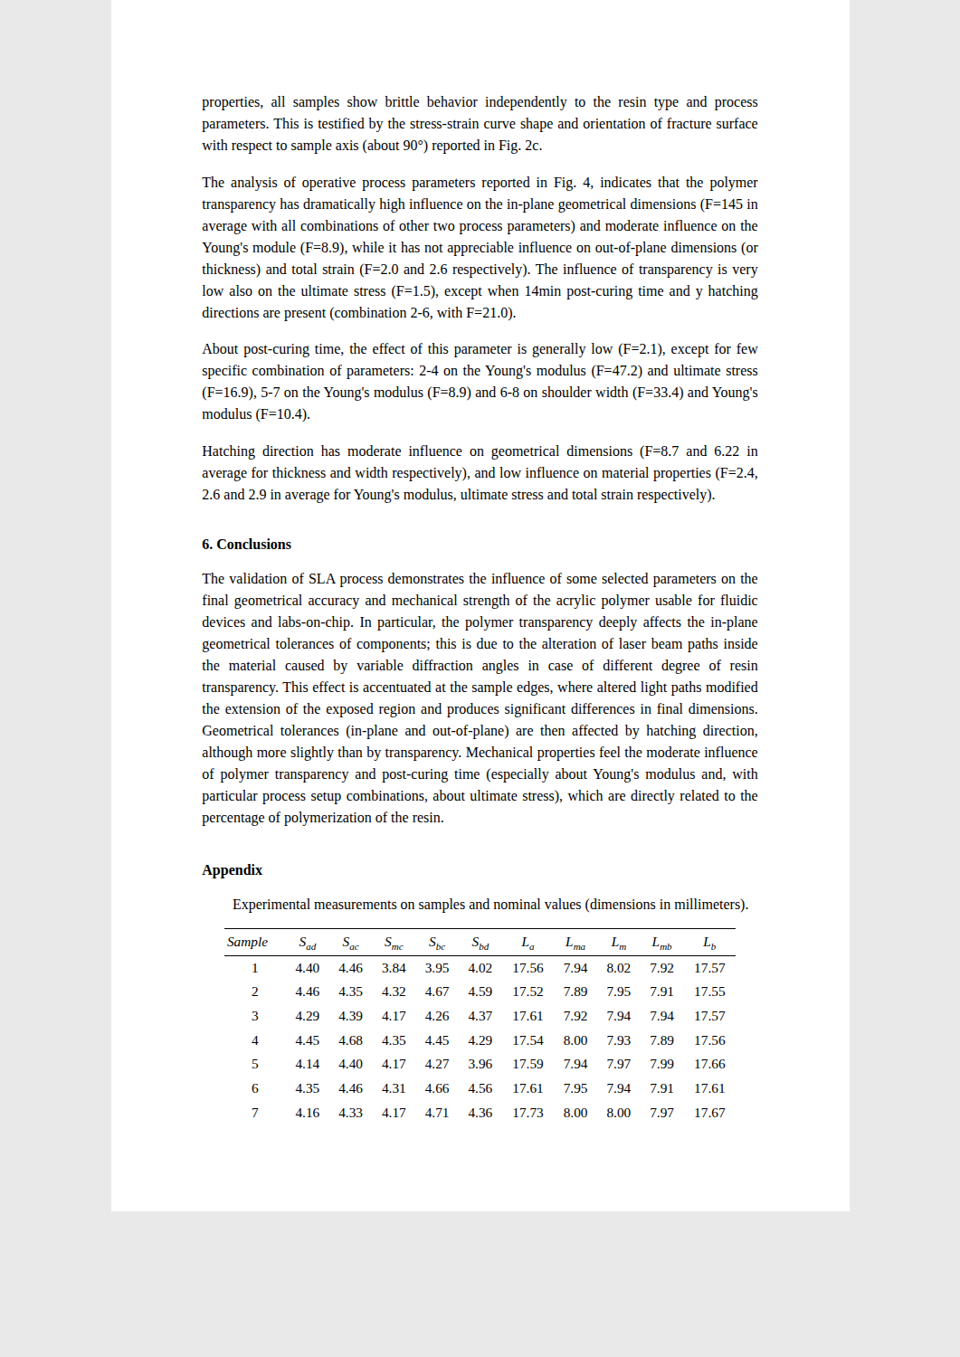properties, all samples show brittle behavior independently to the resin type and process parameters. This is testified by the stress-strain curve shape and orientation of fracture surface with respect to sample axis (about 90°) reported in Fig. 2c.
The analysis of operative process parameters reported in Fig. 4, indicates that the polymer transparency has dramatically high influence on the in-plane geometrical dimensions (F=145 in average with all combinations of other two process parameters) and moderate influence on the Young's module (F=8.9), while it has not appreciable influence on out-of-plane dimensions (or thickness) and total strain (F=2.0 and 2.6 respectively). The influence of transparency is very low also on the ultimate stress (F=1.5), except when 14min post-curing time and y hatching directions are present (combination 2-6, with F=21.0).
About post-curing time, the effect of this parameter is generally low (F=2.1), except for few specific combination of parameters: 2-4 on the Young's modulus (F=47.2) and ultimate stress (F=16.9), 5-7 on the Young's modulus (F=8.9) and 6-8 on shoulder width (F=33.4) and Young's modulus (F=10.4).
Hatching direction has moderate influence on geometrical dimensions (F=8.7 and 6.22 in average for thickness and width respectively), and low influence on material properties (F=2.4, 2.6 and 2.9 in average for Young's modulus, ultimate stress and total strain respectively).
6. Conclusions
The validation of SLA process demonstrates the influence of some selected parameters on the final geometrical accuracy and mechanical strength of the acrylic polymer usable for fluidic devices and labs-on-chip. In particular, the polymer transparency deeply affects the in-plane geometrical tolerances of components; this is due to the alteration of laser beam paths inside the material caused by variable diffraction angles in case of different degree of resin transparency. This effect is accentuated at the sample edges, where altered light paths modified the extension of the exposed region and produces significant differences in final dimensions. Geometrical tolerances (in-plane and out-of-plane) are then affected by hatching direction, although more slightly than by transparency. Mechanical properties feel the moderate influence of polymer transparency and post-curing time (especially about Young's modulus and, with particular process setup combinations, about ultimate stress), which are directly related to the percentage of polymerization of the resin.
Appendix
Experimental measurements on samples and nominal values (dimensions in millimeters).
| Sample | S ad | S ac | S mc | S bc | S bd | L a | L ma | L m | L mb | L b |
| --- | --- | --- | --- | --- | --- | --- | --- | --- | --- | --- |
| 1 | 4.40 | 4.46 | 3.84 | 3.95 | 4.02 | 17.56 | 7.94 | 8.02 | 7.92 | 17.57 |
| 2 | 4.46 | 4.35 | 4.32 | 4.67 | 4.59 | 17.52 | 7.89 | 7.95 | 7.91 | 17.55 |
| 3 | 4.29 | 4.39 | 4.17 | 4.26 | 4.37 | 17.61 | 7.92 | 7.94 | 7.94 | 17.57 |
| 4 | 4.45 | 4.68 | 4.35 | 4.45 | 4.29 | 17.54 | 8.00 | 7.93 | 7.89 | 17.56 |
| 5 | 4.14 | 4.40 | 4.17 | 4.27 | 3.96 | 17.59 | 7.94 | 7.97 | 7.99 | 17.66 |
| 6 | 4.35 | 4.46 | 4.31 | 4.66 | 4.56 | 17.61 | 7.95 | 7.94 | 7.91 | 17.61 |
| 7 | 4.16 | 4.33 | 4.17 | 4.71 | 4.36 | 17.73 | 8.00 | 8.00 | 7.97 | 17.67 |